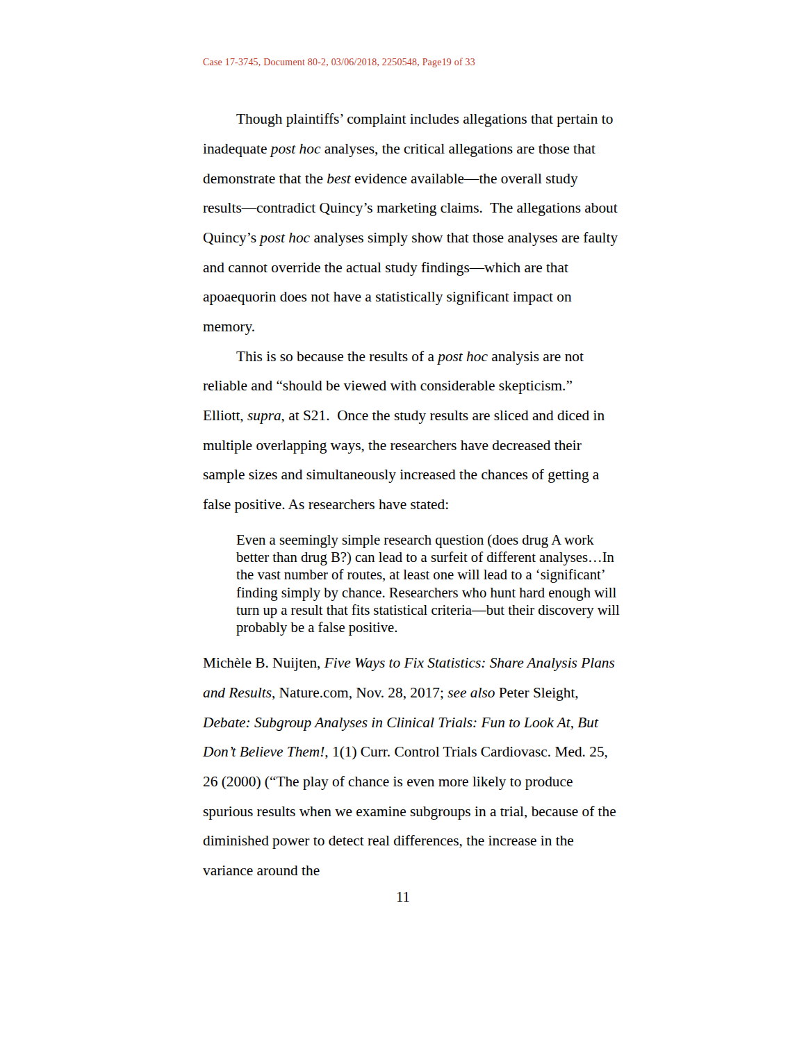Case 17-3745, Document 80-2, 03/06/2018, 2250548, Page19 of 33
Though plaintiffs’ complaint includes allegations that pertain to inadequate post hoc analyses, the critical allegations are those that demonstrate that the best evidence available—the overall study results—contradict Quincy’s marketing claims. The allegations about Quincy’s post hoc analyses simply show that those analyses are faulty and cannot override the actual study findings—which are that apoaequorin does not have a statistically significant impact on memory.
This is so because the results of a post hoc analysis are not reliable and “should be viewed with considerable skepticism.” Elliott, supra, at S21. Once the study results are sliced and diced in multiple overlapping ways, the researchers have decreased their sample sizes and simultaneously increased the chances of getting a false positive. As researchers have stated:
Even a seemingly simple research question (does drug A work better than drug B?) can lead to a surfeit of different analyses…In the vast number of routes, at least one will lead to a ‘significant’ finding simply by chance. Researchers who hunt hard enough will turn up a result that fits statistical criteria—but their discovery will probably be a false positive.
Michèle B. Nuijten, Five Ways to Fix Statistics: Share Analysis Plans and Results, Nature.com, Nov. 28, 2017; see also Peter Sleight, Debate: Subgroup Analyses in Clinical Trials: Fun to Look At, But Don’t Believe Them!, 1(1) Curr. Control Trials Cardiovasc. Med. 25, 26 (2000) (“The play of chance is even more likely to produce spurious results when we examine subgroups in a trial, because of the diminished power to detect real differences, the increase in the variance around the
11